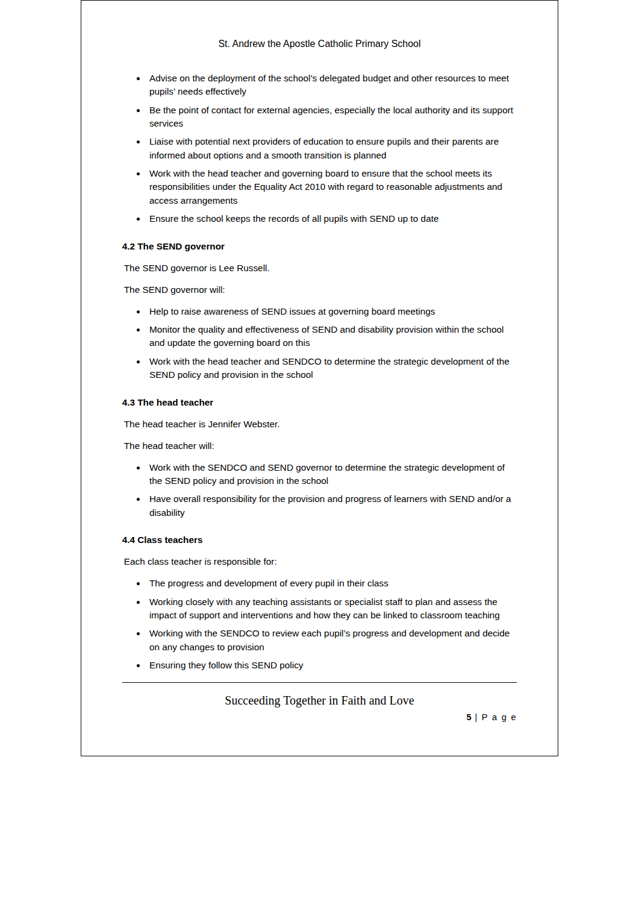St. Andrew the Apostle Catholic Primary School
Advise on the deployment of the school’s delegated budget and other resources to meet pupils’ needs effectively
Be the point of contact for external agencies, especially the local authority and its support services
Liaise with potential next providers of education to ensure pupils and their parents are informed about options and a smooth transition is planned
Work with the head teacher and governing board to ensure that the school meets its responsibilities under the Equality Act 2010 with regard to reasonable adjustments and access arrangements
Ensure the school keeps the records of all pupils with SEND up to date
4.2 The SEND governor
The SEND governor is Lee Russell.
The SEND governor will:
Help to raise awareness of SEND issues at governing board meetings
Monitor the quality and effectiveness of SEND and disability provision within the school and update the governing board on this
Work with the head teacher and SENDCO to determine the strategic development of the SEND policy and provision in the school
4.3 The head teacher
The head teacher is Jennifer Webster.
The head teacher will:
Work with the SENDCO and SEND governor to determine the strategic development of the SEND policy and provision in the school
Have overall responsibility for the provision and progress of learners with SEND and/or a disability
4.4 Class teachers
Each class teacher is responsible for:
The progress and development of every pupil in their class
Working closely with any teaching assistants or specialist staff to plan and assess the impact of support and interventions and how they can be linked to classroom teaching
Working with the SENDCO to review each pupil’s progress and development and decide on any changes to provision
Ensuring they follow this SEND policy
Succeeding Together in Faith and Love
5 | P a g e